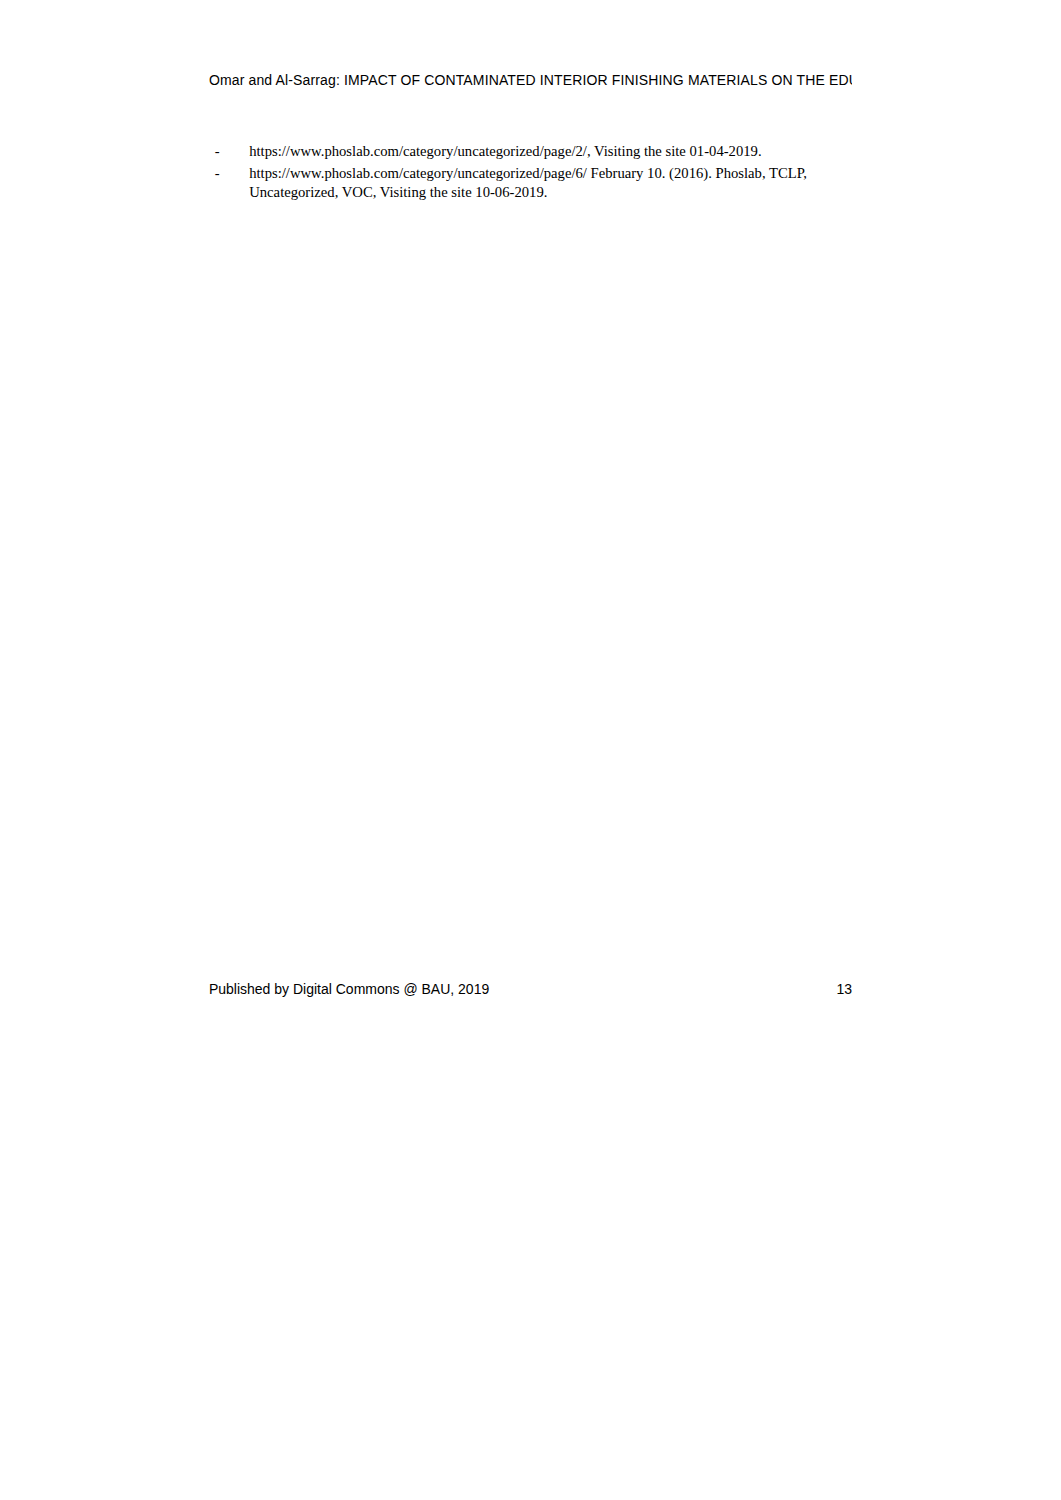Omar and Al-Sarrag: IMPACT OF CONTAMINATED INTERIOR FINISHING MATERIALS ON THE EDUCAT
https://www.phoslab.com/category/uncategorized/page/2/, Visiting the site 01-04-2019.
https://www.phoslab.com/category/uncategorized/page/6/ February 10. (2016). Phoslab, TCLP, Uncategorized, VOC, Visiting the site 10-06-2019.
Published by Digital Commons @ BAU, 2019
13